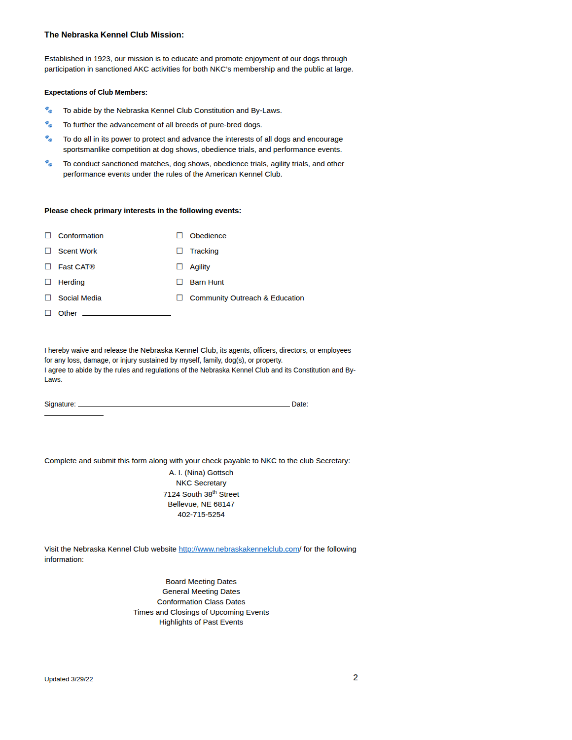The Nebraska Kennel Club Mission:
Established in 1923, our mission is to educate and promote enjoyment of our dogs through participation in sanctioned AKC activities for both NKC’s membership and the public at large.
Expectations of Club Members:
To abide by the Nebraska Kennel Club Constitution and By-Laws.
To further the advancement of all breeds of pure-bred dogs.
To do all in its power to protect and advance the interests of all dogs and encourage sportsmanlike competition at dog shows, obedience trials, and performance events.
To conduct sanctioned matches, dog shows, obedience trials, agility trials, and other performance events under the rules of the American Kennel Club.
Please check primary interests in the following events:
| ☐ Conformation | ☐ Obedience |
| ☐ Scent Work | ☐ Tracking |
| ☐ Fast CAT® | ☐ Agility |
| ☐ Herding | ☐ Barn Hunt |
| ☐ Social Media | ☐ Community Outreach & Education |
| ☐ Other | |
I hereby waive and release the Nebraska Kennel Club, its agents, officers, directors, or employees for any loss, damage, or injury sustained by myself, family, dog(s), or property.
I agree to abide by the rules and regulations of the Nebraska Kennel Club and its Constitution and By-Laws.
Signature: Date:
Complete and submit this form along with your check payable to NKC to the club Secretary:
A. I. (Nina) Gottsch
NKC Secretary
7124 South 38th Street
Bellevue, NE 68147
402-715-5254
Visit the Nebraska Kennel Club website http://www.nebraskakennelclub.com/ for the following information:
Board Meeting Dates
General Meeting Dates
Conformation Class Dates
Times and Closings of Upcoming Events
Highlights of Past Events
Updated 3/29/22 2